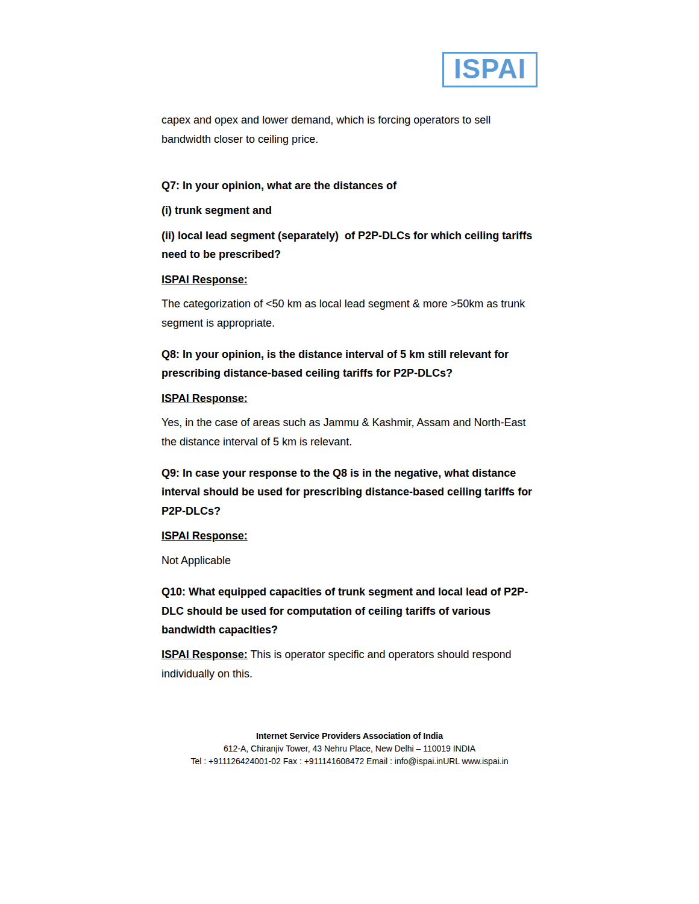ISPAI
capex and opex and lower demand, which is forcing operators to sell bandwidth closer to ceiling price.
Q7: In your opinion, what are the distances of
(i) trunk segment and
(ii) local lead segment (separately) of P2P-DLCs for which ceiling tariffs need to be prescribed?
ISPAI Response:
The categorization of <50 km as local lead segment & more >50km as trunk segment is appropriate.
Q8: In your opinion, is the distance interval of 5 km still relevant for prescribing distance-based ceiling tariffs for P2P-DLCs?
ISPAI Response:
Yes, in the case of areas such as Jammu & Kashmir, Assam and North-East the distance interval of 5 km is relevant.
Q9: In case your response to the Q8 is in the negative, what distance interval should be used for prescribing distance-based ceiling tariffs for P2P-DLCs?
ISPAI Response:
Not Applicable
Q10: What equipped capacities of trunk segment and local lead of P2P-DLC should be used for computation of ceiling tariffs of various bandwidth capacities?
ISPAI Response: This is operator specific and operators should respond individually on this.
Internet Service Providers Association of India
612-A, Chiranjiv Tower, 43 Nehru Place, New Delhi – 110019 INDIA
Tel : +911126424001-02 Fax : +911141608472 Email : info@ispai.inURL www.ispai.in